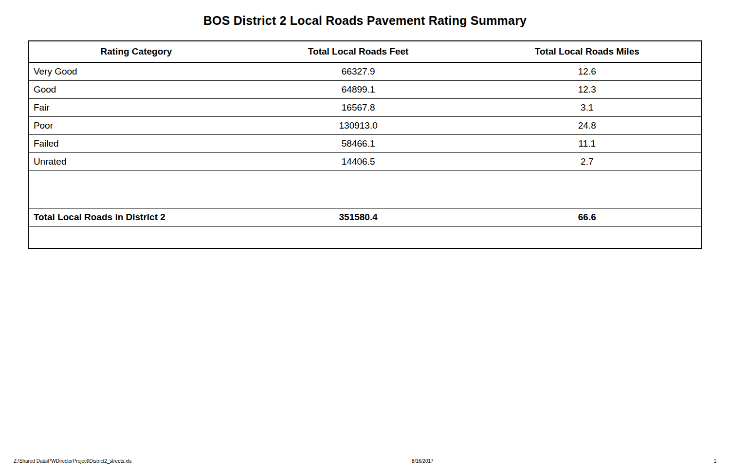BOS District 2 Local Roads Pavement Rating Summary
| Rating Category | Total Local Roads Feet | Total Local Roads Miles |
| --- | --- | --- |
| Very Good | 66327.9 | 12.6 |
| Good | 64899.1 | 12.3 |
| Fair | 16567.8 | 3.1 |
| Poor | 130913.0 | 24.8 |
| Failed | 58466.1 | 11.1 |
| Unrated | 14406.5 | 2.7 |
| Total Local Roads in District 2 | 351580.4 | 66.6 |
Z:\Shared Data\PWDirectorProject\District2_streets.xls 1
8/16/2017